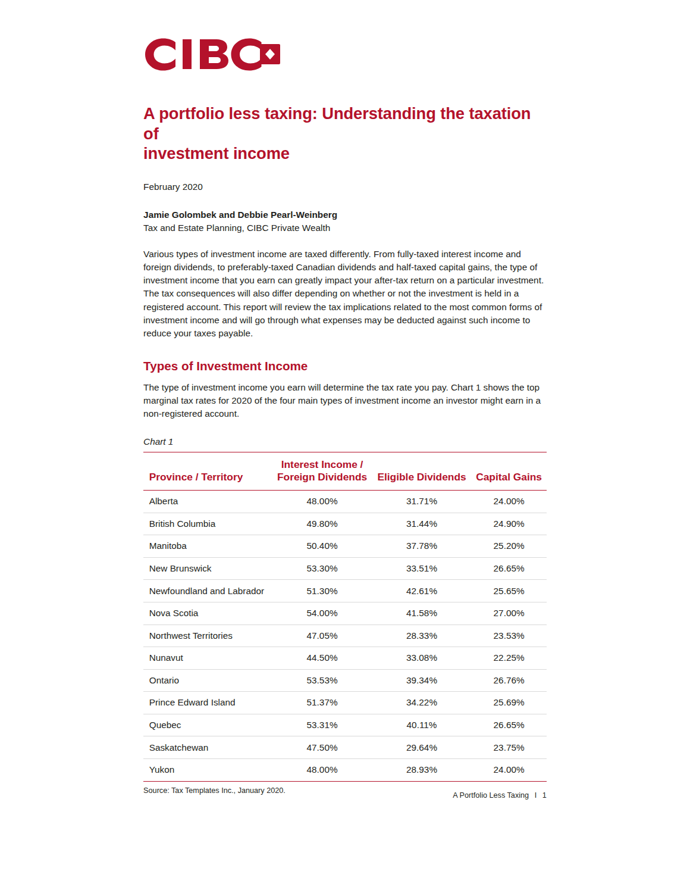A portfolio less taxing: Understanding the taxation of
investment income
February 2020
Jamie Golombek and Debbie Pearl-Weinberg
Tax and Estate Planning, CIBC Private Wealth
Various types of investment income are taxed differently. From fully-taxed interest income and foreign dividends, to preferably-taxed Canadian dividends and half-taxed capital gains, the type of investment income that you earn can greatly impact your after-tax return on a particular investment. The tax consequences will also differ depending on whether or not the investment is held in a registered account. This report will review the tax implications related to the most common forms of investment income and will go through what expenses may be deducted against such income to reduce your taxes payable.
Types of Investment Income
The type of investment income you earn will determine the tax rate you pay. Chart 1 shows the top marginal tax rates for 2020 of the four main types of investment income an investor might earn in a non-registered account.
Chart 1
| Province / Territory | Interest Income / Foreign Dividends | Eligible Dividends | Capital Gains |
| --- | --- | --- | --- |
| Alberta | 48.00% | 31.71% | 24.00% |
| British Columbia | 49.80% | 31.44% | 24.90% |
| Manitoba | 50.40% | 37.78% | 25.20% |
| New Brunswick | 53.30% | 33.51% | 26.65% |
| Newfoundland and Labrador | 51.30% | 42.61% | 25.65% |
| Nova Scotia | 54.00% | 41.58% | 27.00% |
| Northwest Territories | 47.05% | 28.33% | 23.53% |
| Nunavut | 44.50% | 33.08% | 22.25% |
| Ontario | 53.53% | 39.34% | 26.76% |
| Prince Edward Island | 51.37% | 34.22% | 25.69% |
| Quebec | 53.31% | 40.11% | 26.65% |
| Saskatchewan | 47.50% | 29.64% | 23.75% |
| Yukon | 48.00% | 28.93% | 24.00% |
Source: Tax Templates Inc., January 2020.
A Portfolio Less Taxing I 1